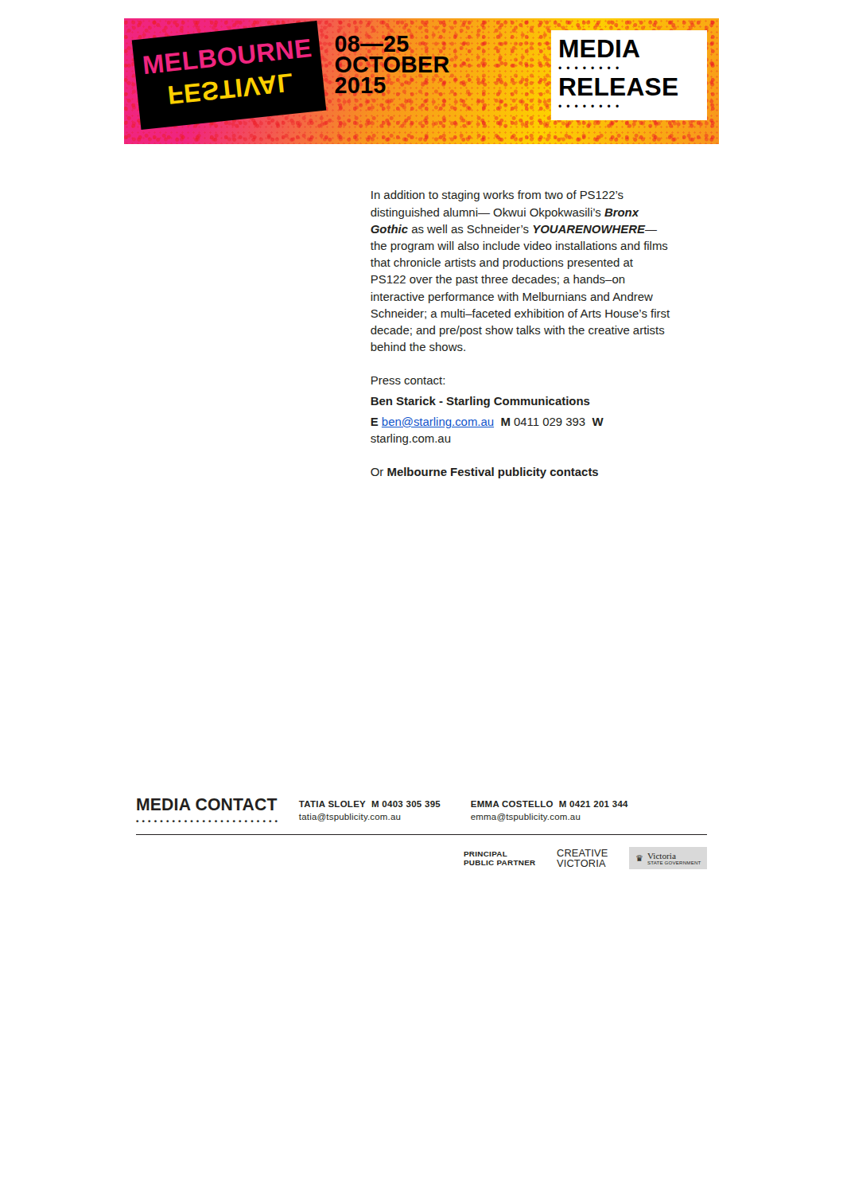MELBOURNE
FESTIVAL
08—25 OCTOBER 2015
MEDIA
••••••••
RELEASE
••••••••
In addition to staging works from two of PS122’s distinguished alumni— Okwui Okpokwasili’s Bronx Gothic as well as Schneider’s YOUARENOWHERE—the program will also include video installations and films that chronicle artists and productions presented at PS122 over the past three decades; a hands–on interactive performance with Melburnians and Andrew Schneider; a multi–faceted exhibition of Arts House’s first decade; and pre/post show talks with the creative artists behind the shows.
Press contact:
Ben Starick - Starling Communications
E ben@starling.com.au M 0411 029 393 W starling.com.au
Or Melbourne Festival publicity contacts
MEDIA CONTACT ••••••••••••••••••••••••
TATIA SLOLEY M 0403 305 395
tatia@tspublicity.com.au
EMMA COSTELLO M 0421 201 344
emma@tspublicity.com.au
PRINCIPAL
PUBLIC PARTNER
CREATIVE
VICTORIA
♛ Victoria State Government